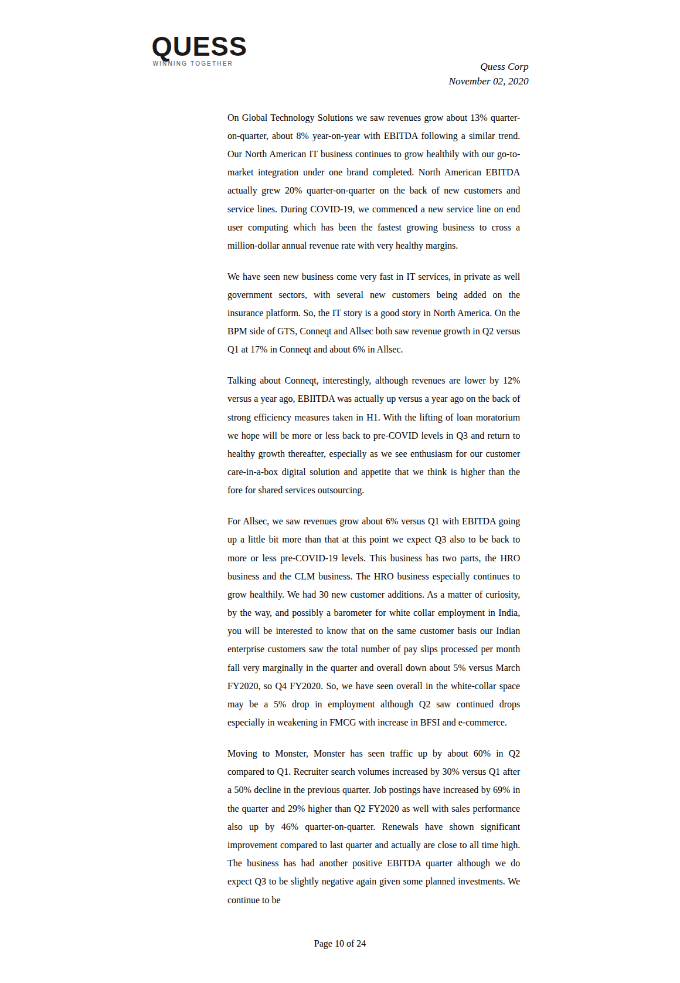QUESS
WINNING TOGETHER
Quess Corp
November 02, 2020
On Global Technology Solutions we saw revenues grow about 13% quarter-on-quarter, about 8% year-on-year with EBITDA following a similar trend. Our North American IT business continues to grow healthily with our go-to-market integration under one brand completed. North American EBITDA actually grew 20% quarter-on-quarter on the back of new customers and service lines. During COVID-19, we commenced a new service line on end user computing which has been the fastest growing business to cross a million-dollar annual revenue rate with very healthy margins.
We have seen new business come very fast in IT services, in private as well government sectors, with several new customers being added on the insurance platform. So, the IT story is a good story in North America. On the BPM side of GTS, Conneqt and Allsec both saw revenue growth in Q2 versus Q1 at 17% in Conneqt and about 6% in Allsec.
Talking about Conneqt, interestingly, although revenues are lower by 12% versus a year ago, EBIITDA was actually up versus a year ago on the back of strong efficiency measures taken in H1. With the lifting of loan moratorium we hope will be more or less back to pre-COVID levels in Q3 and return to healthy growth thereafter, especially as we see enthusiasm for our customer care-in-a-box digital solution and appetite that we think is higher than the fore for shared services outsourcing.
For Allsec, we saw revenues grow about 6% versus Q1 with EBITDA going up a little bit more than that at this point we expect Q3 also to be back to more or less pre-COVID-19 levels. This business has two parts, the HRO business and the CLM business. The HRO business especially continues to grow healthily. We had 30 new customer additions. As a matter of curiosity, by the way, and possibly a barometer for white collar employment in India, you will be interested to know that on the same customer basis our Indian enterprise customers saw the total number of pay slips processed per month fall very marginally in the quarter and overall down about 5% versus March FY2020, so Q4 FY2020. So, we have seen overall in the white-collar space may be a 5% drop in employment although Q2 saw continued drops especially in weakening in FMCG with increase in BFSI and e-commerce.
Moving to Monster, Monster has seen traffic up by about 60% in Q2 compared to Q1. Recruiter search volumes increased by 30% versus Q1 after a 50% decline in the previous quarter. Job postings have increased by 69% in the quarter and 29% higher than Q2 FY2020 as well with sales performance also up by 46% quarter-on-quarter. Renewals have shown significant improvement compared to last quarter and actually are close to all time high. The business has had another positive EBITDA quarter although we do expect Q3 to be slightly negative again given some planned investments. We continue to be
Page 10 of 24